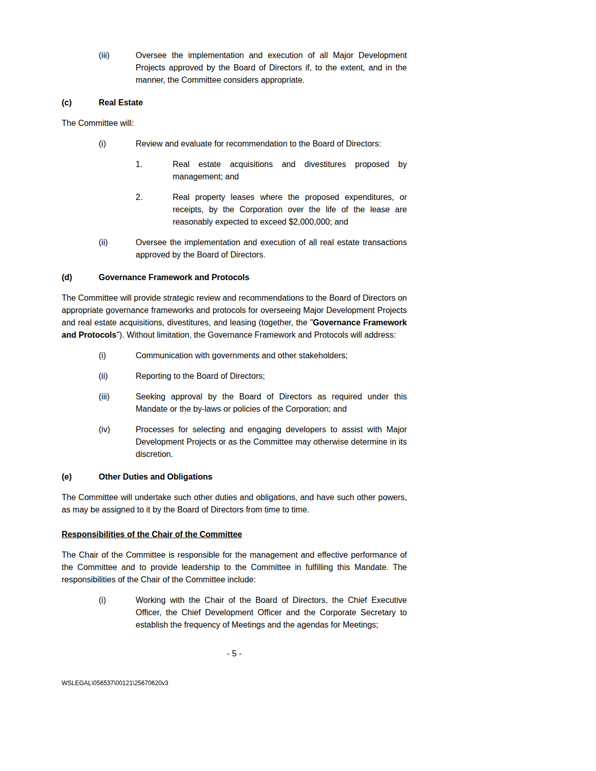(iii) Oversee the implementation and execution of all Major Development Projects approved by the Board of Directors if, to the extent, and in the manner, the Committee considers appropriate.
(c) Real Estate
The Committee will:
(i) Review and evaluate for recommendation to the Board of Directors:
1. Real estate acquisitions and divestitures proposed by management; and
2. Real property leases where the proposed expenditures, or receipts, by the Corporation over the life of the lease are reasonably expected to exceed $2,000,000; and
(ii) Oversee the implementation and execution of all real estate transactions approved by the Board of Directors.
(d) Governance Framework and Protocols
The Committee will provide strategic review and recommendations to the Board of Directors on appropriate governance frameworks and protocols for overseeing Major Development Projects and real estate acquisitions, divestitures, and leasing (together, the "Governance Framework and Protocols"). Without limitation, the Governance Framework and Protocols will address:
(i) Communication with governments and other stakeholders;
(ii) Reporting to the Board of Directors;
(iii) Seeking approval by the Board of Directors as required under this Mandate or the by-laws or policies of the Corporation; and
(iv) Processes for selecting and engaging developers to assist with Major Development Projects or as the Committee may otherwise determine in its discretion.
(e) Other Duties and Obligations
The Committee will undertake such other duties and obligations, and have such other powers, as may be assigned to it by the Board of Directors from time to time.
Responsibilities of the Chair of the Committee
The Chair of the Committee is responsible for the management and effective performance of the Committee and to provide leadership to the Committee in fulfilling this Mandate. The responsibilities of the Chair of the Committee include:
(i) Working with the Chair of the Board of Directors, the Chief Executive Officer, the Chief Development Officer and the Corporate Secretary to establish the frequency of Meetings and the agendas for Meetings;
- 5 -
WSLEGAL\056537\00121\25670620v3